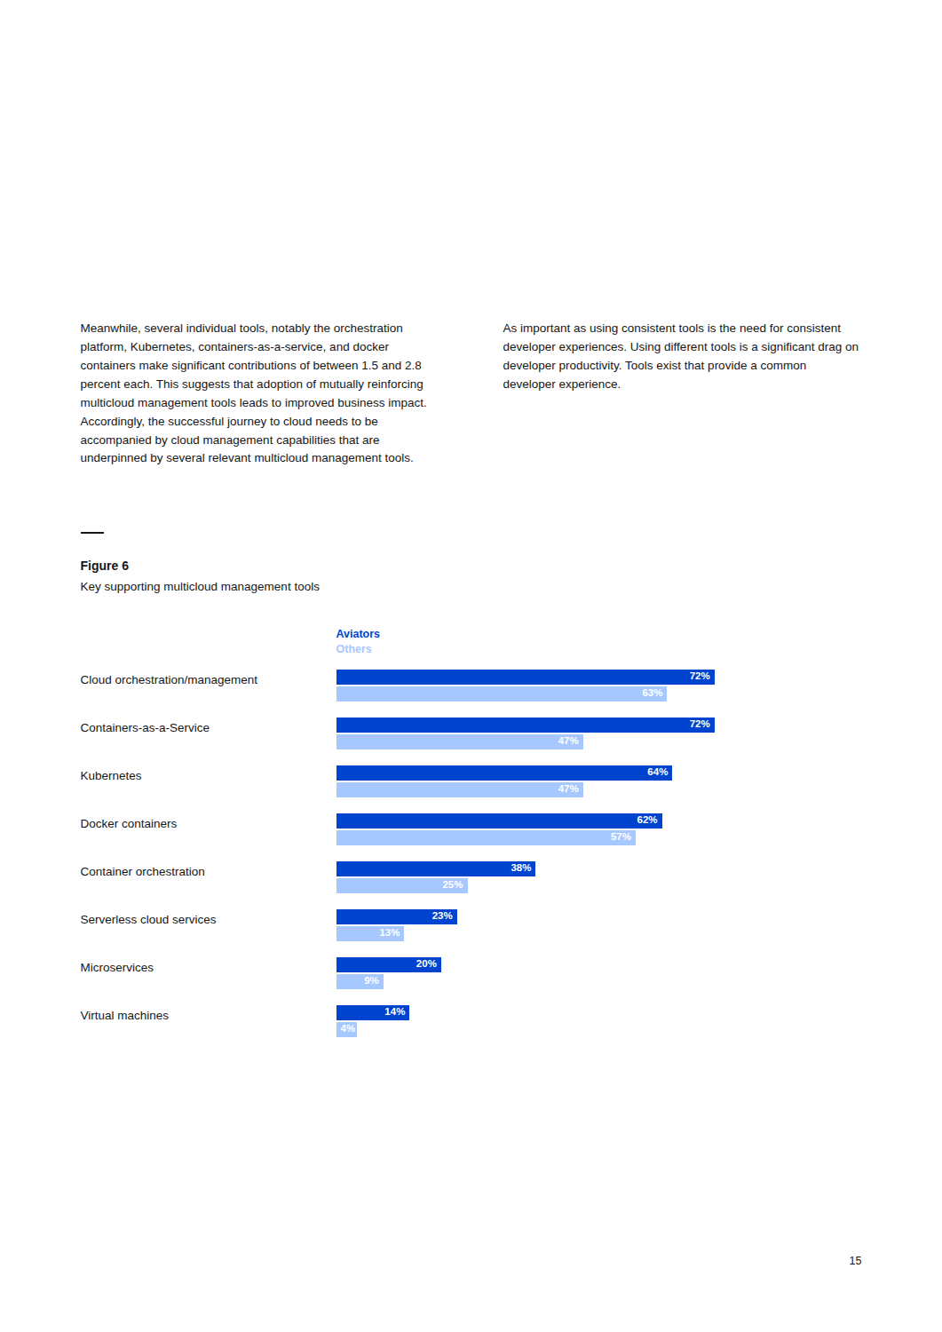Meanwhile, several individual tools, notably the orches­tration platform, Kubernetes, containers-as-a-service, and docker containers make significant contributions of between 1.5 and 2.8 percent each. This suggests that adoption of mutually reinforcing multicloud management tools leads to improved business impact. Accordingly, the successful journey to cloud needs to be accompanied by cloud management capabilities that are underpinned by several relevant multicloud management tools.
As important as using consistent tools is the need for consistent developer experiences. Using different tools is a significant drag on developer productivity. Tools exist that provide a common developer experience.
Figure 6
Key supporting multicloud management tools
Aviators
Others
Cloud orchestration/management
72%
63%
Containers-as-a-Service
72%
47%
Kubernetes
64%
47%
Docker containers
62%
57%
Container orchestration
38%
25%
Serverless cloud services
23%
13%
Microservices
20%
9%
Virtual machines
14%
4%
15